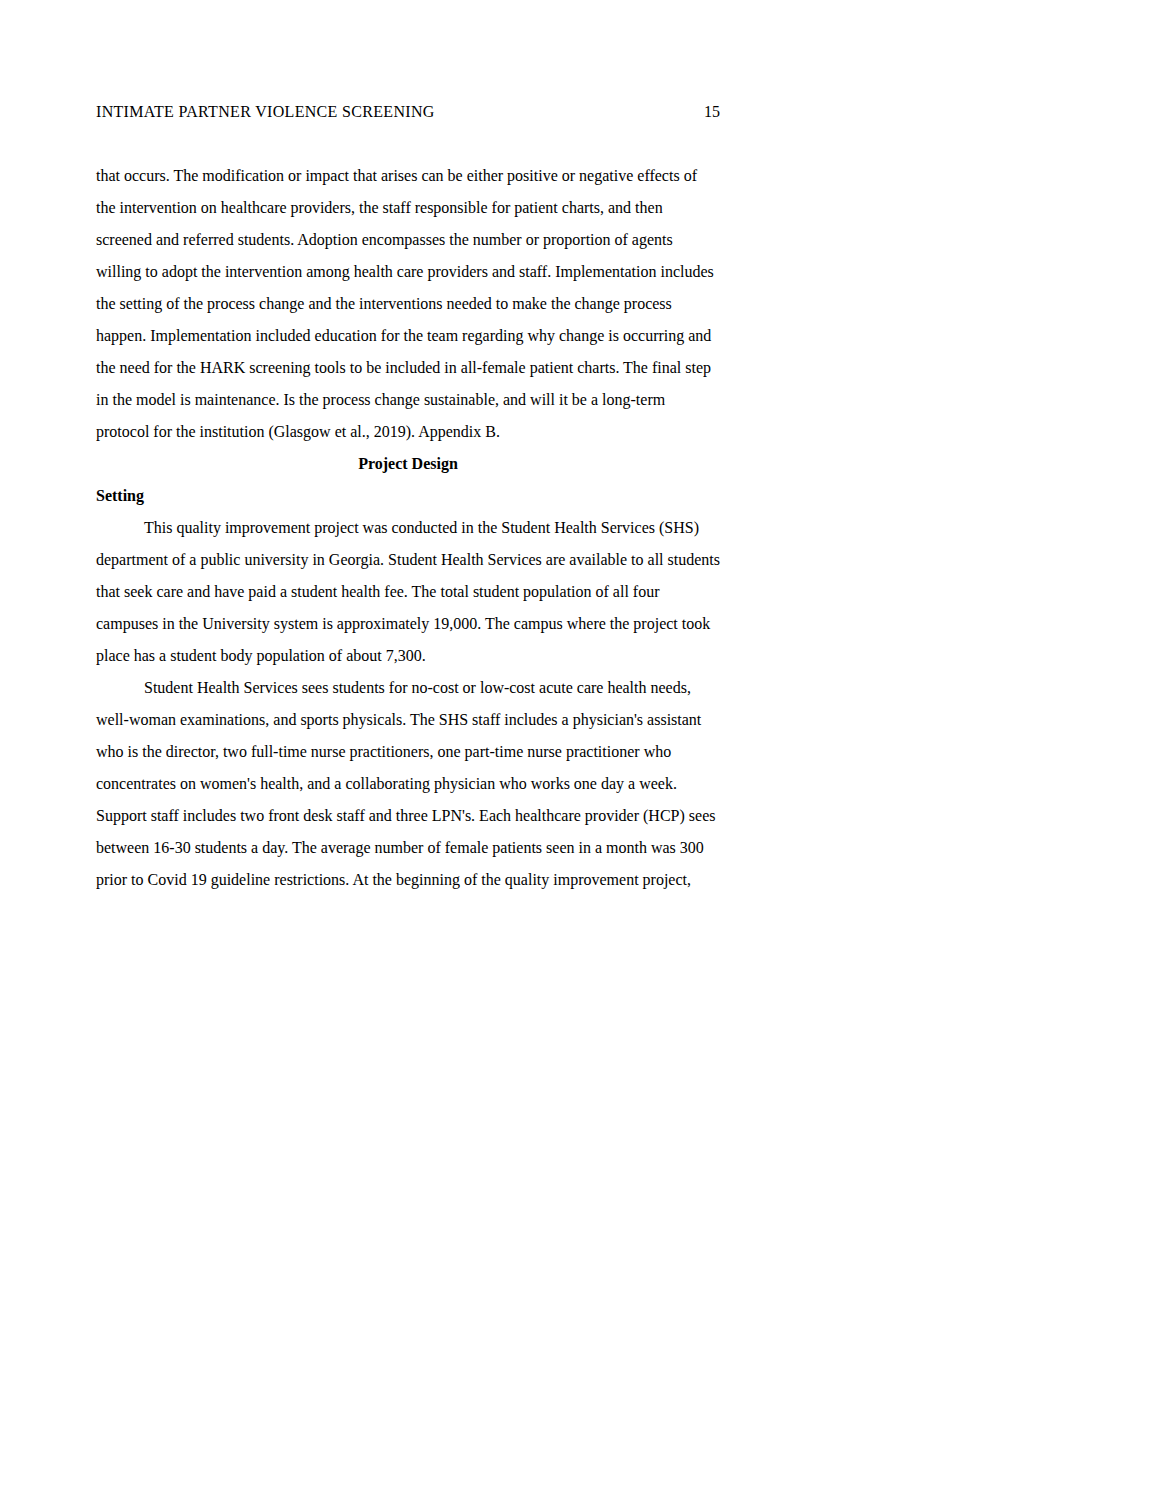Intimate Partner Violence Screening 15
that occurs. The modification or impact that arises can be either positive or negative effects of the intervention on healthcare providers, the staff responsible for patient charts, and then screened and referred students. Adoption encompasses the number or proportion of agents willing to adopt the intervention among health care providers and staff. Implementation includes the setting of the process change and the interventions needed to make the change process happen. Implementation included education for the team regarding why change is occurring and the need for the HARK screening tools to be included in all-female patient charts. The final step in the model is maintenance. Is the process change sustainable, and will it be a long-term protocol for the institution (Glasgow et al., 2019). Appendix B.
Project Design
Setting
This quality improvement project was conducted in the Student Health Services (SHS) department of a public university in Georgia. Student Health Services are available to all students that seek care and have paid a student health fee. The total student population of all four campuses in the University system is approximately 19,000. The campus where the project took place has a student body population of about 7,300.
Student Health Services sees students for no-cost or low-cost acute care health needs, well-woman examinations, and sports physicals. The SHS staff includes a physician's assistant who is the director, two full-time nurse practitioners, one part-time nurse practitioner who concentrates on women's health, and a collaborating physician who works one day a week. Support staff includes two front desk staff and three LPN's. Each healthcare provider (HCP) sees between 16-30 students a day. The average number of female patients seen in a month was 300 prior to Covid 19 guideline restrictions. At the beginning of the quality improvement project,